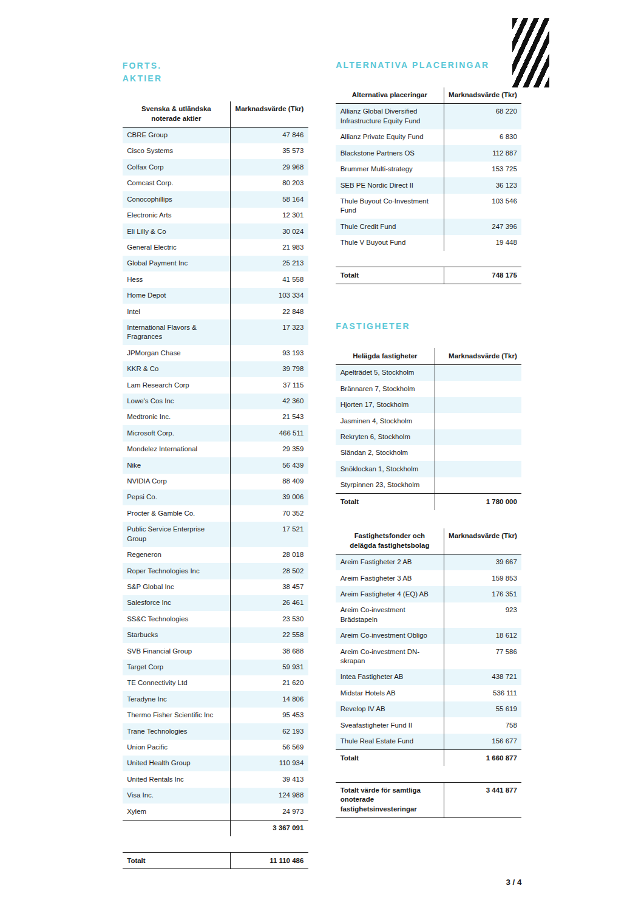FORTS.
AKTIER
| Svenska & utländska noterade aktier | Marknadsvärde (Tkr) |
| --- | --- |
| CBRE Group | 47 846 |
| Cisco Systems | 35 573 |
| Colfax Corp | 29 968 |
| Comcast Corp. | 80 203 |
| Conocophillips | 58 164 |
| Electronic Arts | 12 301 |
| Eli Lilly & Co | 30 024 |
| General Electric | 21 983 |
| Global Payment Inc | 25 213 |
| Hess | 41 558 |
| Home Depot | 103 334 |
| Intel | 22 848 |
| International Flavors & Fragrances | 17 323 |
| JPMorgan Chase | 93 193 |
| KKR & Co | 39 798 |
| Lam Research Corp | 37 115 |
| Lowe's Cos Inc | 42 360 |
| Medtronic Inc. | 21 543 |
| Microsoft Corp. | 466 511 |
| Mondelez International | 29 359 |
| Nike | 56 439 |
| NVIDIA Corp | 88 409 |
| Pepsi Co. | 39 006 |
| Procter & Gamble Co. | 70 352 |
| Public Service Enterprise Group | 17 521 |
| Regeneron | 28 018 |
| Roper Technologies Inc | 28 502 |
| S&P Global Inc | 38 457 |
| Salesforce Inc | 26 461 |
| SS&C Technologies | 23 530 |
| Starbucks | 22 558 |
| SVB Financial Group | 38 688 |
| Target Corp | 59 931 |
| TE Connectivity Ltd | 21 620 |
| Teradyne Inc | 14 806 |
| Thermo Fisher Scientific Inc | 95 453 |
| Trane Technologies | 62 193 |
| Union Pacific | 56 569 |
| United Health Group | 110 934 |
| United Rentals Inc | 39 413 |
| Visa Inc. | 124 988 |
| Xylem | 24 973 |
| | 3 367 091 |
| Totalt | 11 110 486 |
ALTERNATIVA PLACERINGAR
| Alternativa placeringar | Marknadsvärde (Tkr) |
| --- | --- |
| Allianz Global Diversified Infrastructure Equity Fund | 68 220 |
| Allianz Private Equity Fund | 6 830 |
| Blackstone Partners OS | 112 887 |
| Brummer Multi-strategy | 153 725 |
| SEB PE Nordic Direct II | 36 123 |
| Thule Buyout Co-Investment Fund | 103 546 |
| Thule Credit Fund | 247 396 |
| Thule V Buyout Fund | 19 448 |
| Totalt | 748 175 |
FASTIGHETER
| Helägda fastigheter | Marknadsvärde (Tkr) |
| --- | --- |
| Apelträdet 5, Stockholm | |
| Brännaren 7, Stockholm | |
| Hjorten 17, Stockholm | |
| Jasminen 4, Stockholm | |
| Rekryten 6, Stockholm | |
| Sländan 2, Stockholm | |
| Snöklockan 1, Stockholm | |
| Styrpinnen 23, Stockholm | |
| Totalt | 1 780 000 |
| Fastighetsfonder och delägda fastighetsbolag | Marknadsvärde (Tkr) |
| --- | --- |
| Areim Fastigheter 2 AB | 39 667 |
| Areim Fastigheter 3 AB | 159 853 |
| Areim Fastigheter 4 (EQ) AB | 176 351 |
| Areim Co-investment Brädstapeln | 923 |
| Areim Co-investment Obligo | 18 612 |
| Areim Co-investment DN-skrapan | 77 586 |
| Intea Fastigheter AB | 438 721 |
| Midstar Hotels AB | 536 111 |
| Revelop IV AB | 55 619 |
| Sveafastigheter Fund II | 758 |
| Thule Real Estate Fund | 156 677 |
| Totalt | 1 660 877 |
| Totalt värde för samtliga onoterade fastighetsinvesteringar | 3 441 877 |
3 / 4